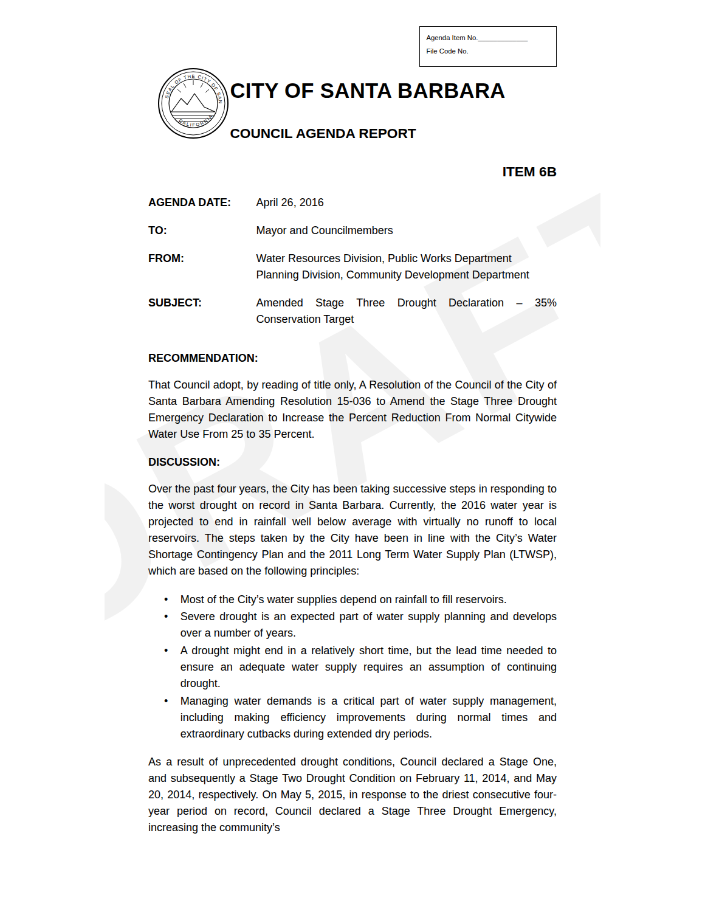DRAFT
Agenda Item No._____________
File Code No.
SEAL OF THE CITY OF SANTA BARBARA CALIFORNIA
CITY OF SANTA BARBARA
COUNCIL AGENDA REPORT
ITEM 6B
| AGENDA DATE: | April 26, 2016 |
| TO: | Mayor and Councilmembers |
| FROM: | Water Resources Division, Public Works Department Planning Division, Community Development Department |
| SUBJECT: | Amended Stage Three Drought Declaration – 35% Conservation Target |
RECOMMENDATION:
That Council adopt, by reading of title only, A Resolution of the Council of the City of Santa Barbara Amending Resolution 15-036 to Amend the Stage Three Drought Emergency Declaration to Increase the Percent Reduction From Normal Citywide Water Use From 25 to 35 Percent.
DISCUSSION:
Over the past four years, the City has been taking successive steps in responding to the worst drought on record in Santa Barbara. Currently, the 2016 water year is projected to end in rainfall well below average with virtually no runoff to local reservoirs. The steps taken by the City have been in line with the City’s Water Shortage Contingency Plan and the 2011 Long Term Water Supply Plan (LTWSP), which are based on the following principles:
Most of the City’s water supplies depend on rainfall to fill reservoirs.
Severe drought is an expected part of water supply planning and develops over a number of years.
A drought might end in a relatively short time, but the lead time needed to ensure an adequate water supply requires an assumption of continuing drought.
Managing water demands is a critical part of water supply management, including making efficiency improvements during normal times and extraordinary cutbacks during extended dry periods.
As a result of unprecedented drought conditions, Council declared a Stage One, and subsequently a Stage Two Drought Condition on February 11, 2014, and May 20, 2014, respectively. On May 5, 2015, in response to the driest consecutive four-year period on record, Council declared a Stage Three Drought Emergency, increasing the community’s